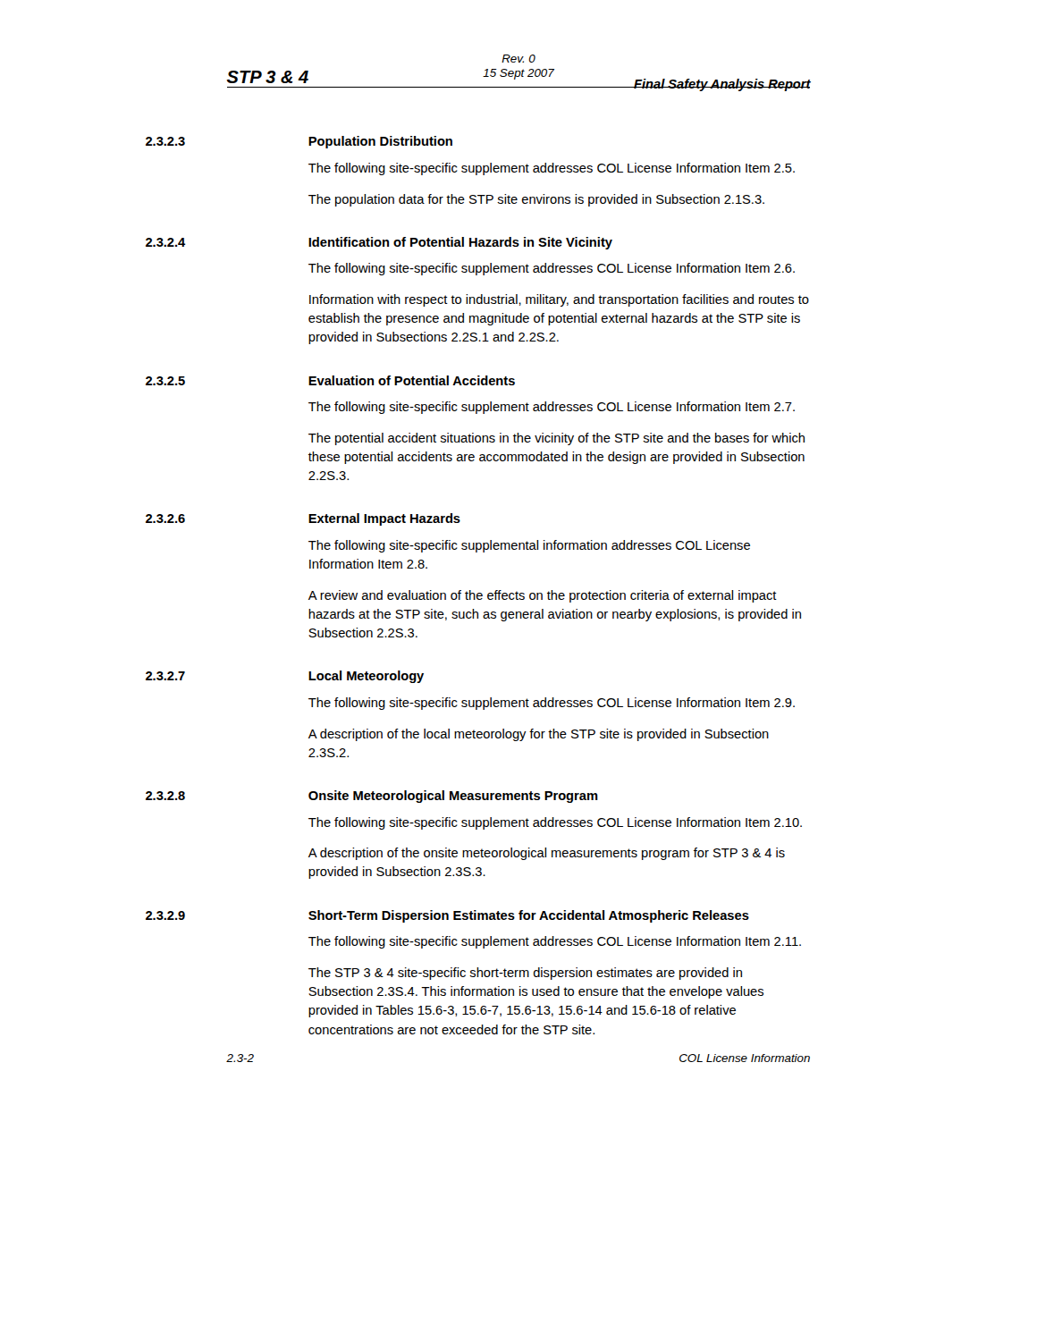STP 3 & 4
Rev. 0
15 Sept 2007
Final Safety Analysis Report
2.3.2.3 Population Distribution
The following site-specific supplement addresses COL License Information Item 2.5.
The population data for the STP site environs is provided in Subsection 2.1S.3.
2.3.2.4 Identification of Potential Hazards in Site Vicinity
The following site-specific supplement addresses COL License Information Item 2.6.
Information with respect to industrial, military, and transportation facilities and routes to establish the presence and magnitude of potential external hazards at the STP site is provided in Subsections 2.2S.1 and 2.2S.2.
2.3.2.5 Evaluation of Potential Accidents
The following site-specific supplement addresses COL License Information Item 2.7.
The potential accident situations in the vicinity of the STP site and the bases for which these potential accidents are accommodated in the design are provided in Subsection 2.2S.3.
2.3.2.6 External Impact Hazards
The following site-specific supplemental information addresses COL License Information Item 2.8.
A review and evaluation of the effects on the protection criteria of external impact hazards at the STP site, such as general aviation or nearby explosions, is provided in Subsection 2.2S.3.
2.3.2.7 Local Meteorology
The following site-specific supplement addresses COL License Information Item 2.9.
A description of the local meteorology for the STP site is provided in Subsection 2.3S.2.
2.3.2.8 Onsite Meteorological Measurements Program
The following site-specific supplement addresses COL License Information Item 2.10.
A description of the onsite meteorological measurements program for STP 3 & 4 is provided in Subsection 2.3S.3.
2.3.2.9 Short-Term Dispersion Estimates for Accidental Atmospheric Releases
The following site-specific supplement addresses COL License Information Item 2.11.
The STP 3 & 4 site-specific short-term dispersion estimates are provided in Subsection 2.3S.4. This information is used to ensure that the envelope values provided in Tables 15.6-3, 15.6-7, 15.6-13, 15.6-14 and 15.6-18 of relative concentrations are not exceeded for the STP site.
2.3-2 COL License Information